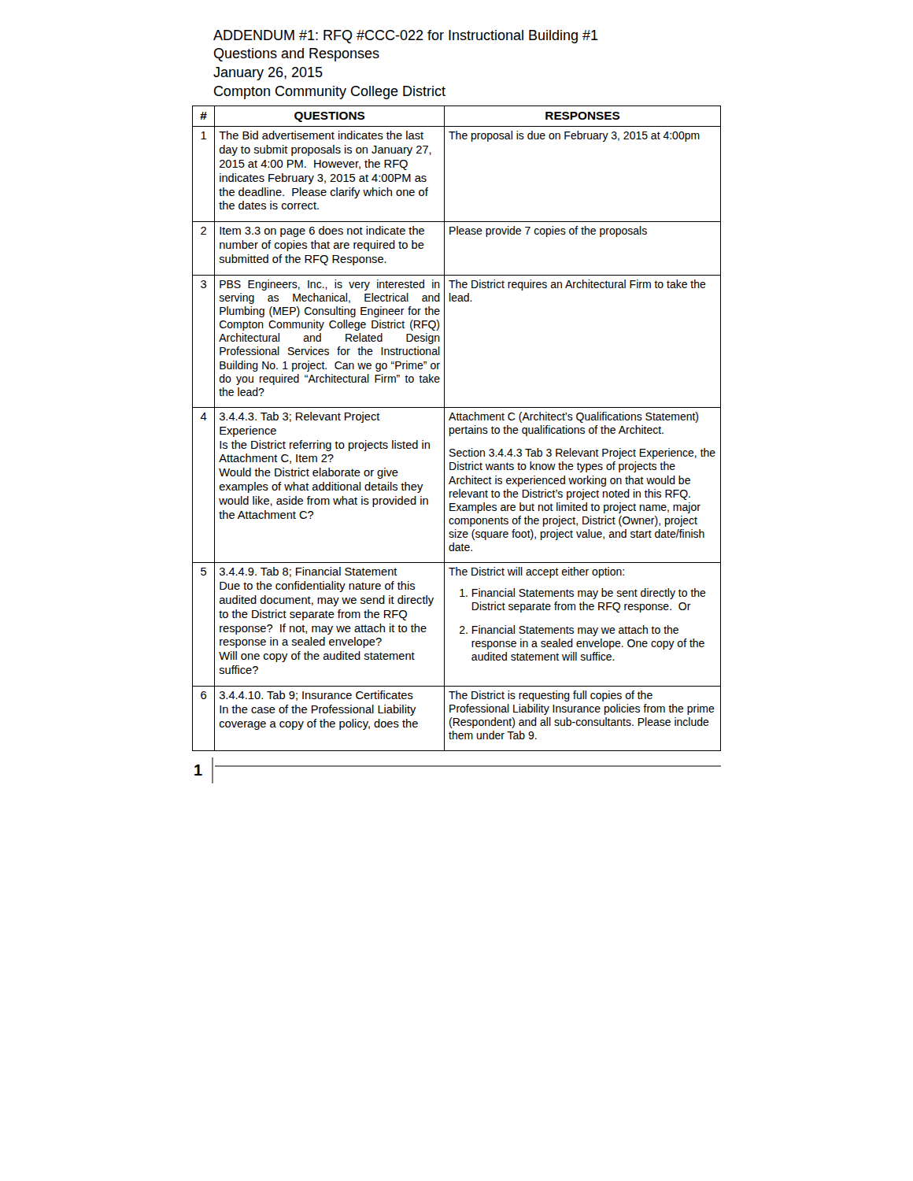ADDENDUM #1: RFQ #CCC-022 for Instructional Building #1
Questions and Responses
January 26, 2015
Compton Community College District
| # | QUESTIONS | RESPONSES |
| --- | --- | --- |
| 1 | The Bid advertisement indicates the last day to submit proposals is on January 27, 2015 at 4:00 PM. However, the RFQ indicates February 3, 2015 at 4:00PM as the deadline. Please clarify which one of the dates is correct. | The proposal is due on February 3, 2015 at 4:00pm |
| 2 | Item 3.3 on page 6 does not indicate the number of copies that are required to be submitted of the RFQ Response. | Please provide 7 copies of the proposals |
| 3 | PBS Engineers, Inc., is very interested in serving as Mechanical, Electrical and Plumbing (MEP) Consulting Engineer for the Compton Community College District (RFQ) Architectural and Related Design Professional Services for the Instructional Building No. 1 project. Can we go “Prime” or do you required “Architectural Firm” to take the lead? | The District requires an Architectural Firm to take the lead. |
| 4 | 3.4.4.3. Tab 3; Relevant Project Experience Is the District referring to projects listed in Attachment C, Item 2? Would the District elaborate or give examples of what additional details they would like, aside from what is provided in the Attachment C? | Attachment C (Architect’s Qualifications Statement) pertains to the qualifications of the Architect. Section 3.4.4.3 Tab 3 Relevant Project Experience, the District wants to know the types of projects the Architect is experienced working on that would be relevant to the District’s project noted in this RFQ. Examples are but not limited to project name, major components of the project, District (Owner), project size (square foot), project value, and start date/finish date. |
| 5 | 3.4.4.9. Tab 8; Financial Statement Due to the confidentiality nature of this audited document, may we send it directly to the District separate from the RFQ response? If not, may we attach it to the response in a sealed envelope? Will one copy of the audited statement suffice? | The District will accept either option: Financial Statements may be sent directly to the District separate from the RFQ response. Or Financial Statements may we attach to the response in a sealed envelope. One copy of the audited statement will suffice. |
| 6 | 3.4.4.10. Tab 9; Insurance Certificates In the case of the Professional Liability coverage a copy of the policy, does the | The District is requesting full copies of the Professional Liability Insurance policies from the prime (Respondent) and all sub-consultants. Please include them under Tab 9. |
1